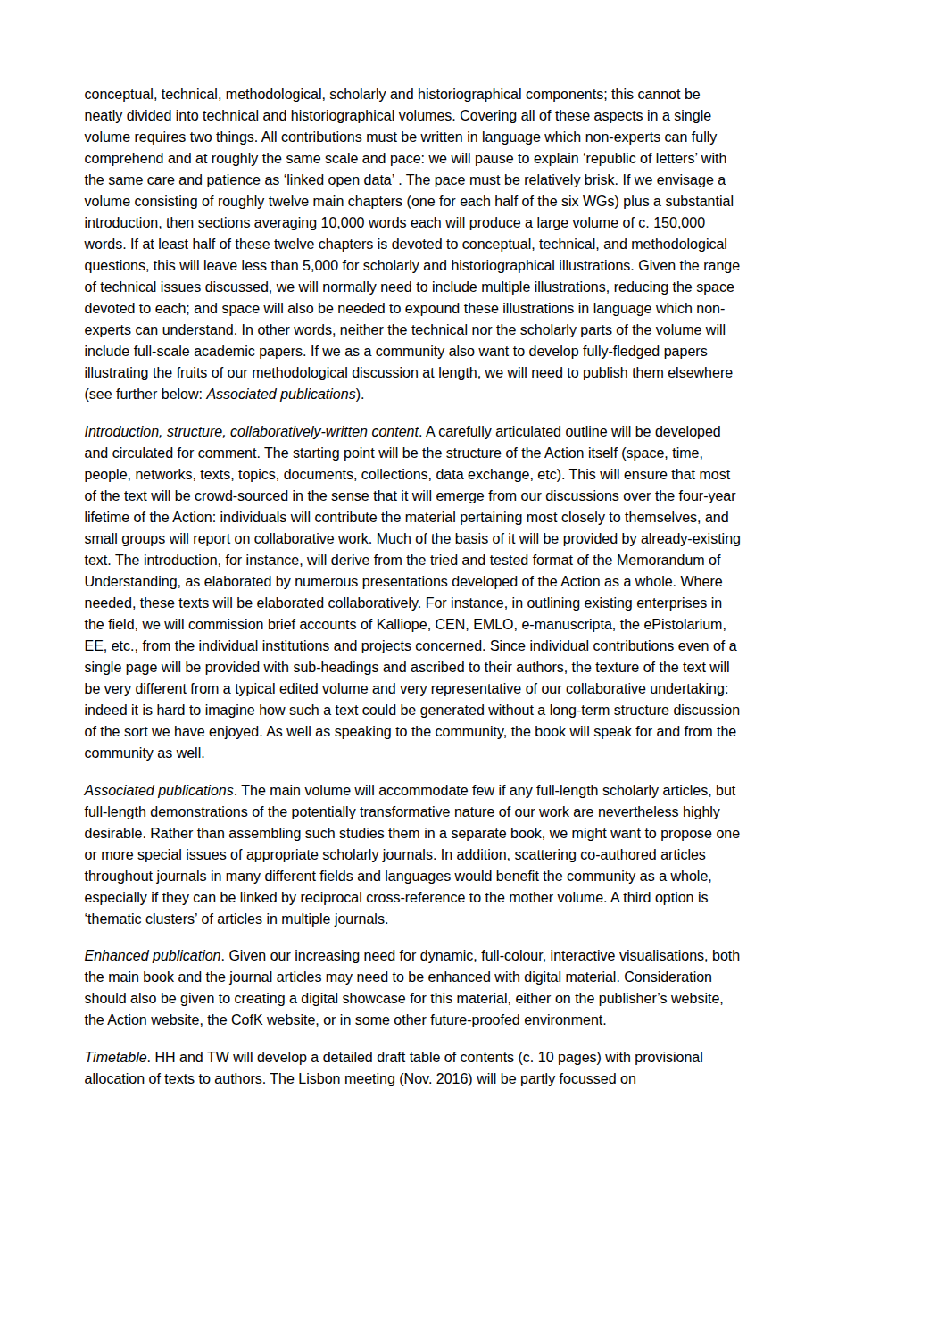conceptual, technical, methodological, scholarly and historiographical components; this cannot be neatly divided into technical and historiographical volumes. Covering all of these aspects in a single volume requires two things. All contributions must be written in language which non-experts can fully comprehend and at roughly the same scale and pace: we will pause to explain ‘republic of letters’ with the same care and patience as ‘linked open data’ . The pace must be relatively brisk. If we envisage a volume consisting of roughly twelve main chapters (one for each half of the six WGs) plus a substantial introduction, then sections averaging 10,000 words each will produce a large volume of c. 150,000 words. If at least half of these twelve chapters is devoted to conceptual, technical, and methodological questions, this will leave less than 5,000 for scholarly and historiographical illustrations. Given the range of technical issues discussed, we will normally need to include multiple illustrations, reducing the space devoted to each; and space will also be needed to expound these illustrations in language which non-experts can understand. In other words, neither the technical nor the scholarly parts of the volume will include full-scale academic papers. If we as a community also want to develop fully-fledged papers illustrating the fruits of our methodological discussion at length, we will need to publish them elsewhere (see further below: Associated publications).
Introduction, structure, collaboratively-written content. A carefully articulated outline will be developed and circulated for comment. The starting point will be the structure of the Action itself (space, time, people, networks, texts, topics, documents, collections, data exchange, etc). This will ensure that most of the text will be crowd-sourced in the sense that it will emerge from our discussions over the four-year lifetime of the Action: individuals will contribute the material pertaining most closely to themselves, and small groups will report on collaborative work. Much of the basis of it will be provided by already-existing text. The introduction, for instance, will derive from the tried and tested format of the Memorandum of Understanding, as elaborated by numerous presentations developed of the Action as a whole. Where needed, these texts will be elaborated collaboratively. For instance, in outlining existing enterprises in the field, we will commission brief accounts of Kalliope, CEN, EMLO, e-manuscripta, the ePistolarium, EE, etc., from the individual institutions and projects concerned. Since individual contributions even of a single page will be provided with sub-headings and ascribed to their authors, the texture of the text will be very different from a typical edited volume and very representative of our collaborative undertaking: indeed it is hard to imagine how such a text could be generated without a long-term structure discussion of the sort we have enjoyed. As well as speaking to the community, the book will speak for and from the community as well.
Associated publications. The main volume will accommodate few if any full-length scholarly articles, but full-length demonstrations of the potentially transformative nature of our work are nevertheless highly desirable. Rather than assembling such studies them in a separate book, we might want to propose one or more special issues of appropriate scholarly journals. In addition, scattering co-authored articles throughout journals in many different fields and languages would benefit the community as a whole, especially if they can be linked by reciprocal cross-reference to the mother volume. A third option is ‘thematic clusters’ of articles in multiple journals.
Enhanced publication. Given our increasing need for dynamic, full-colour, interactive visualisations, both the main book and the journal articles may need to be enhanced with digital material. Consideration should also be given to creating a digital showcase for this material, either on the publisher’s website, the Action website, the CofK website, or in some other future-proofed environment.
Timetable. HH and TW will develop a detailed draft table of contents (c. 10 pages) with provisional allocation of texts to authors. The Lisbon meeting (Nov. 2016) will be partly focussed on